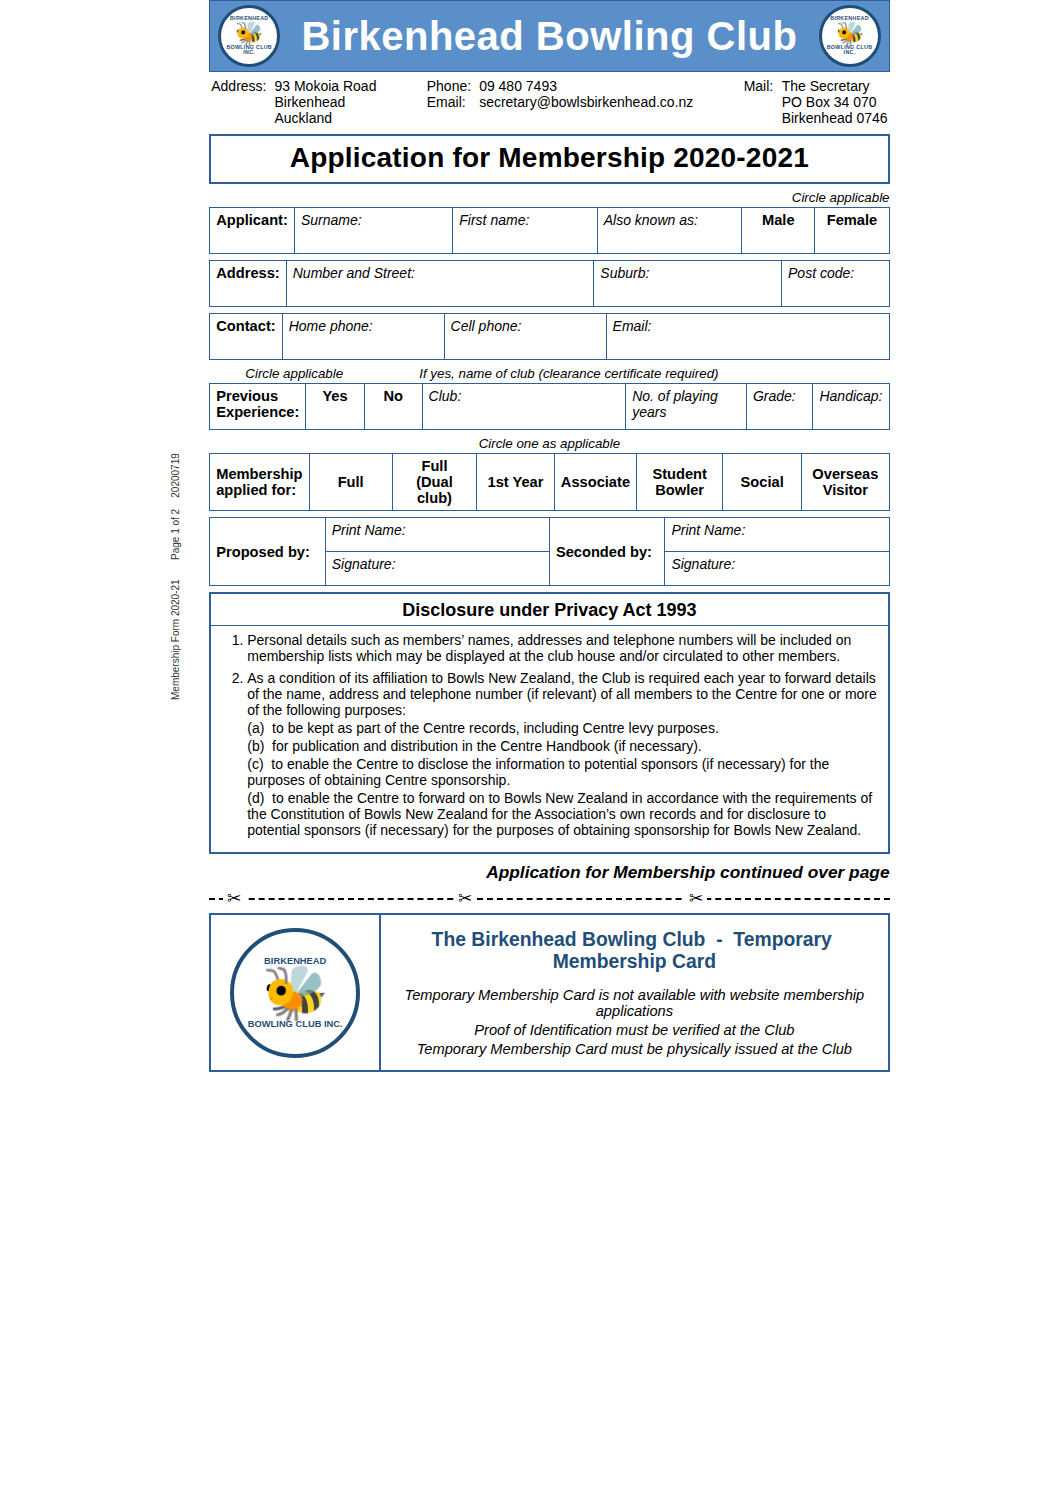Page 1 of 2 20200719 Membership Form 2020-21
BIRKENHEAD
🐝
BOWLING CLUB INC.
Birkenhead Bowling Club
BIRKENHEAD
🐝
BOWLING CLUB INC.
Address:
93 Mokoia Road
Birkenhead
Auckland
Phone:
Email:
09 480 7493
secretary@bowlsbirkenhead.co.nz
Mail:
The Secretary
PO Box 34 070
Birkenhead 0746
Application for Membership 2020-2021
Circle applicable
| Applicant: | Surname: | First name: | Also known as: | Male | Female |
| Address: | Number and Street: | Suburb: | Post code: |
| Contact: | Home phone: | Cell phone: | Email: |
Circle applicable
If yes, name of club (clearance certificate required)
| Previous Experience: | Yes | No | Club: | No. of playing years | Grade: | Handicap: |
Circle one as applicable
| Membership applied for: | Full | Full (Dual club) | 1st Year | Associate | Student Bowler | Social | Overseas Visitor |
| Proposed by: | Print Name: | Seconded by: | Print Name: |
| Signature: | Signature: |
Disclosure under Privacy Act 1993
Personal details such as members’ names, addresses and telephone numbers will be included on membership lists which may be displayed at the club house and/or circulated to other members.
As a condition of its affiliation to Bowls New Zealand, the Club is required each year to forward details of the name, address and telephone number (if relevant) of all members to the Centre for one or more of the following purposes:
(a) to be kept as part of the Centre records, including Centre levy purposes.
(b) for publication and distribution in the Centre Handbook (if necessary).
(c) to enable the Centre to disclose the information to potential sponsors (if necessary) for the purposes of obtaining Centre sponsorship.
(d) to enable the Centre to forward on to Bowls New Zealand in accordance with the requirements of the Constitution of Bowls New Zealand for the Association’s own records and for disclosure to potential sponsors (if necessary) for the purposes of obtaining sponsorship for Bowls New Zealand.
Application for Membership continued over page
✂
✂
✂
BIRKENHEAD
🐝
BOWLING CLUB INC.
The Birkenhead Bowling Club - Temporary Membership Card
Temporary Membership Card is not available with website membership applications
Proof of Identification must be verified at the Club
Temporary Membership Card must be physically issued at the Club